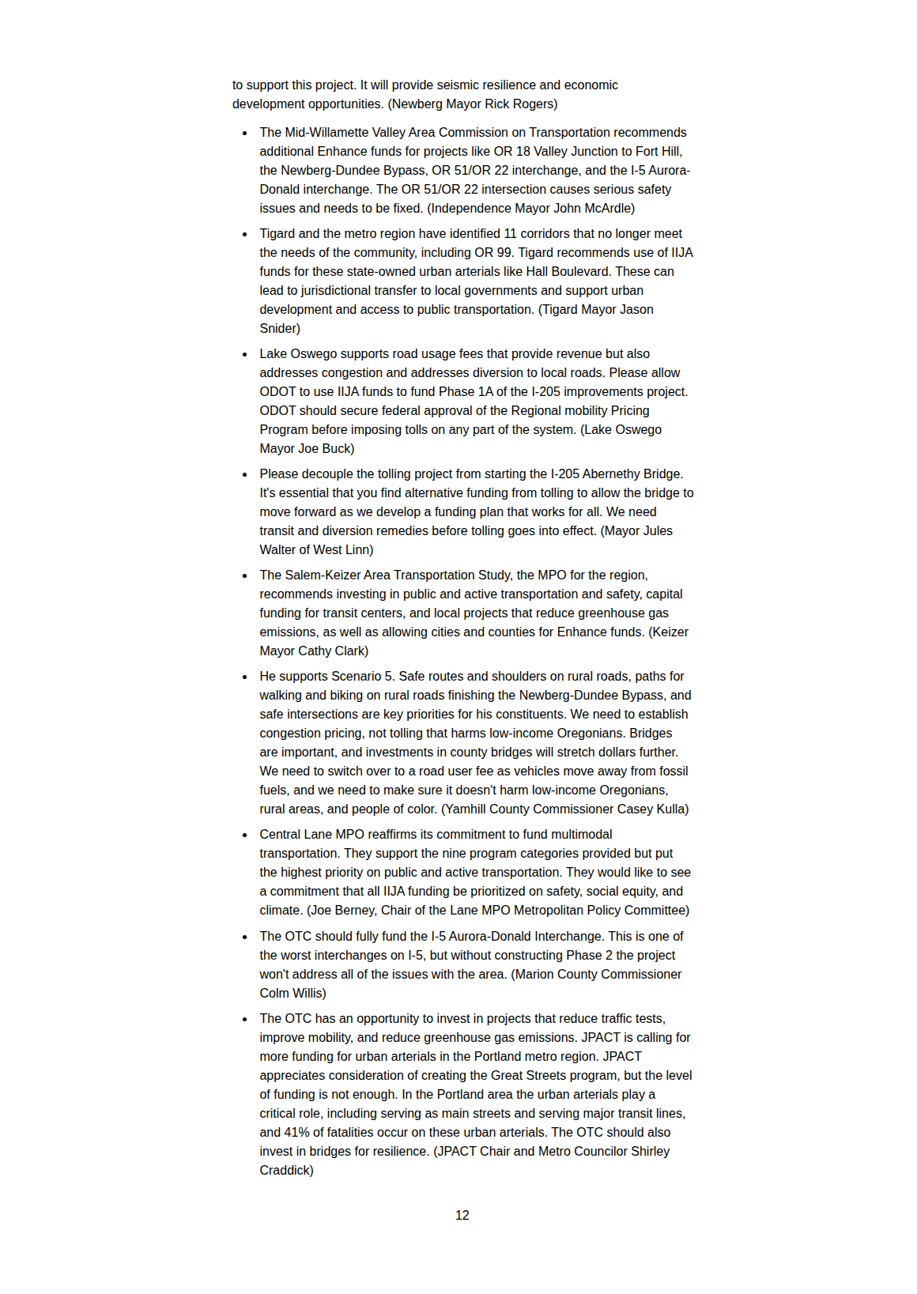to support this project. It will provide seismic resilience and economic development opportunities. (Newberg Mayor Rick Rogers)
The Mid-Willamette Valley Area Commission on Transportation recommends additional Enhance funds for projects like OR 18 Valley Junction to Fort Hill, the Newberg-Dundee Bypass, OR 51/OR 22 interchange, and the I-5 Aurora-Donald interchange. The OR 51/OR 22 intersection causes serious safety issues and needs to be fixed. (Independence Mayor John McArdle)
Tigard and the metro region have identified 11 corridors that no longer meet the needs of the community, including OR 99. Tigard recommends use of IIJA funds for these state-owned urban arterials like Hall Boulevard. These can lead to jurisdictional transfer to local governments and support urban development and access to public transportation. (Tigard Mayor Jason Snider)
Lake Oswego supports road usage fees that provide revenue but also addresses congestion and addresses diversion to local roads. Please allow ODOT to use IIJA funds to fund Phase 1A of the I-205 improvements project. ODOT should secure federal approval of the Regional mobility Pricing Program before imposing tolls on any part of the system. (Lake Oswego Mayor Joe Buck)
Please decouple the tolling project from starting the I-205 Abernethy Bridge. It's essential that you find alternative funding from tolling to allow the bridge to move forward as we develop a funding plan that works for all. We need transit and diversion remedies before tolling goes into effect. (Mayor Jules Walter of West Linn)
The Salem-Keizer Area Transportation Study, the MPO for the region, recommends investing in public and active transportation and safety, capital funding for transit centers, and local projects that reduce greenhouse gas emissions, as well as allowing cities and counties for Enhance funds. (Keizer Mayor Cathy Clark)
He supports Scenario 5. Safe routes and shoulders on rural roads, paths for walking and biking on rural roads finishing the Newberg-Dundee Bypass, and safe intersections are key priorities for his constituents. We need to establish congestion pricing, not tolling that harms low-income Oregonians. Bridges are important, and investments in county bridges will stretch dollars further. We need to switch over to a road user fee as vehicles move away from fossil fuels, and we need to make sure it doesn't harm low-income Oregonians, rural areas, and people of color. (Yamhill County Commissioner Casey Kulla)
Central Lane MPO reaffirms its commitment to fund multimodal transportation. They support the nine program categories provided but put the highest priority on public and active transportation. They would like to see a commitment that all IIJA funding be prioritized on safety, social equity, and climate. (Joe Berney, Chair of the Lane MPO Metropolitan Policy Committee)
The OTC should fully fund the I-5 Aurora-Donald Interchange. This is one of the worst interchanges on I-5, but without constructing Phase 2 the project won't address all of the issues with the area. (Marion County Commissioner Colm Willis)
The OTC has an opportunity to invest in projects that reduce traffic tests, improve mobility, and reduce greenhouse gas emissions. JPACT is calling for more funding for urban arterials in the Portland metro region. JPACT appreciates consideration of creating the Great Streets program, but the level of funding is not enough. In the Portland area the urban arterials play a critical role, including serving as main streets and serving major transit lines, and 41% of fatalities occur on these urban arterials. The OTC should also invest in bridges for resilience. (JPACT Chair and Metro Councilor Shirley Craddick)
12